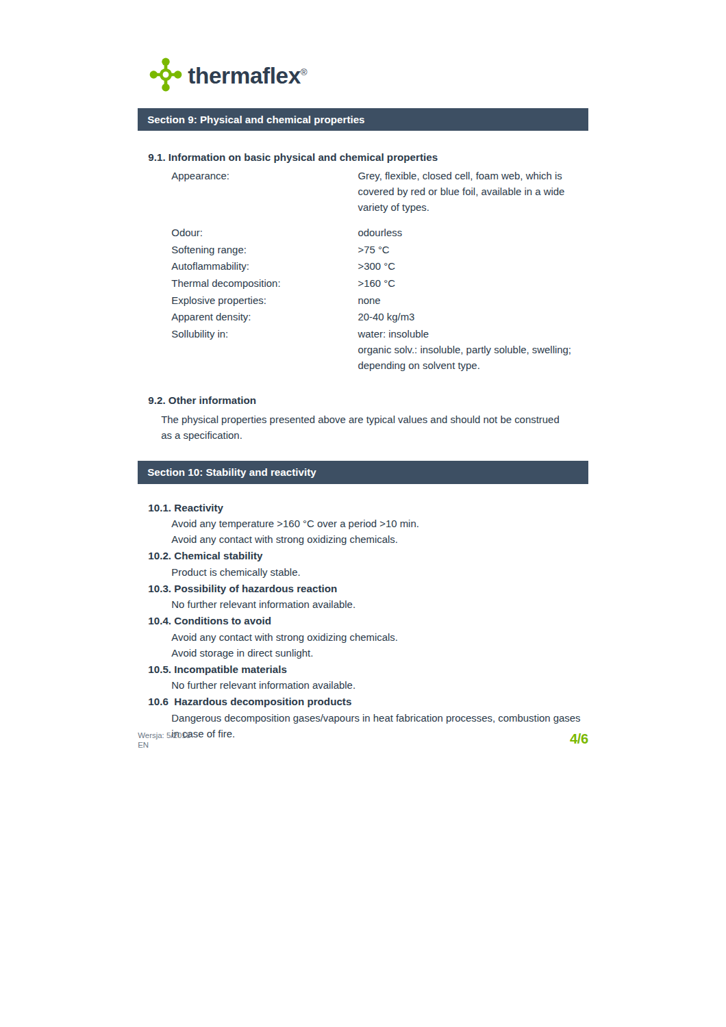thermaflex®
Section 9: Physical and chemical properties
9.1. Information on basic physical and chemical properties
| Appearance: | Grey, flexible, closed cell, foam web, which is covered by red or blue foil, available in a wide variety of types. |
| Odour: | odourless |
| Softening range: | >75 °C |
| Autoflammability: | >300 °C |
| Thermal decomposition: | >160 °C |
| Explosive properties: | none |
| Apparent density: | 20-40 kg/m3 |
| Sollubility in: | water: insoluble organic solv.: insoluble, partly soluble, swelling; depending on solvent type. |
9.2. Other information
The physical properties presented above are typical values and should not be construed as a specification.
Section 10: Stability and reactivity
10.1. Reactivity
Avoid any temperature >160 °C over a period >10 min.
Avoid any contact with strong oxidizing chemicals.
10.2. Chemical stability
Product is chemically stable.
10.3. Possibility of hazardous reaction
No further relevant information available.
10.4. Conditions to avoid
Avoid any contact with strong oxidizing chemicals.
Avoid storage in direct sunlight.
10.5. Incompatible materials
No further relevant information available.
10.6 Hazardous decomposition products
Dangerous decomposition gases/vapours in heat fabrication processes, combustion gases in case of fire.
Wersja: 5/2018
EN
4/6